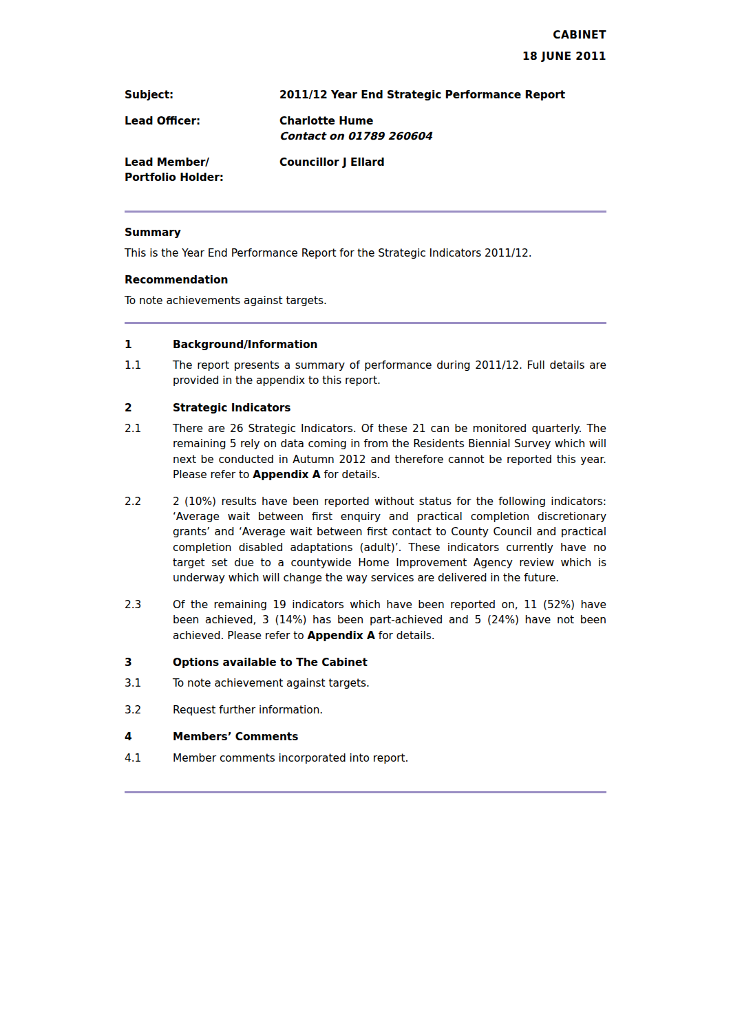CABINET
18 JUNE 2011
| Subject: | 2011/12 Year End Strategic Performance Report |
| Lead Officer: | Charlotte Hume Contact on 01789 260604 |
| Lead Member/ Portfolio Holder: | Councillor J Ellard |
Summary
This is the Year End Performance Report for the Strategic Indicators 2011/12.
Recommendation
To note achievements against targets.
1
Background/Information
1.1
The report presents a summary of performance during 2011/12. Full details are provided in the appendix to this report.
2
Strategic Indicators
2.1
There are 26 Strategic Indicators. Of these 21 can be monitored quarterly. The remaining 5 rely on data coming in from the Residents Biennial Survey which will next be conducted in Autumn 2012 and therefore cannot be reported this year. Please refer to Appendix A for details.
2.2
2 (10%) results have been reported without status for the following indicators: ‘Average wait between first enquiry and practical completion discretionary grants’ and ‘Average wait between first contact to County Council and practical completion disabled adaptations (adult)’. These indicators currently have no target set due to a countywide Home Improvement Agency review which is underway which will change the way services are delivered in the future.
2.3
Of the remaining 19 indicators which have been reported on, 11 (52%) have been achieved, 3 (14%) has been part-achieved and 5 (24%) have not been achieved. Please refer to Appendix A for details.
3
Options available to The Cabinet
3.1
To note achievement against targets.
3.2
Request further information.
4
Members’ Comments
4.1
Member comments incorporated into report.